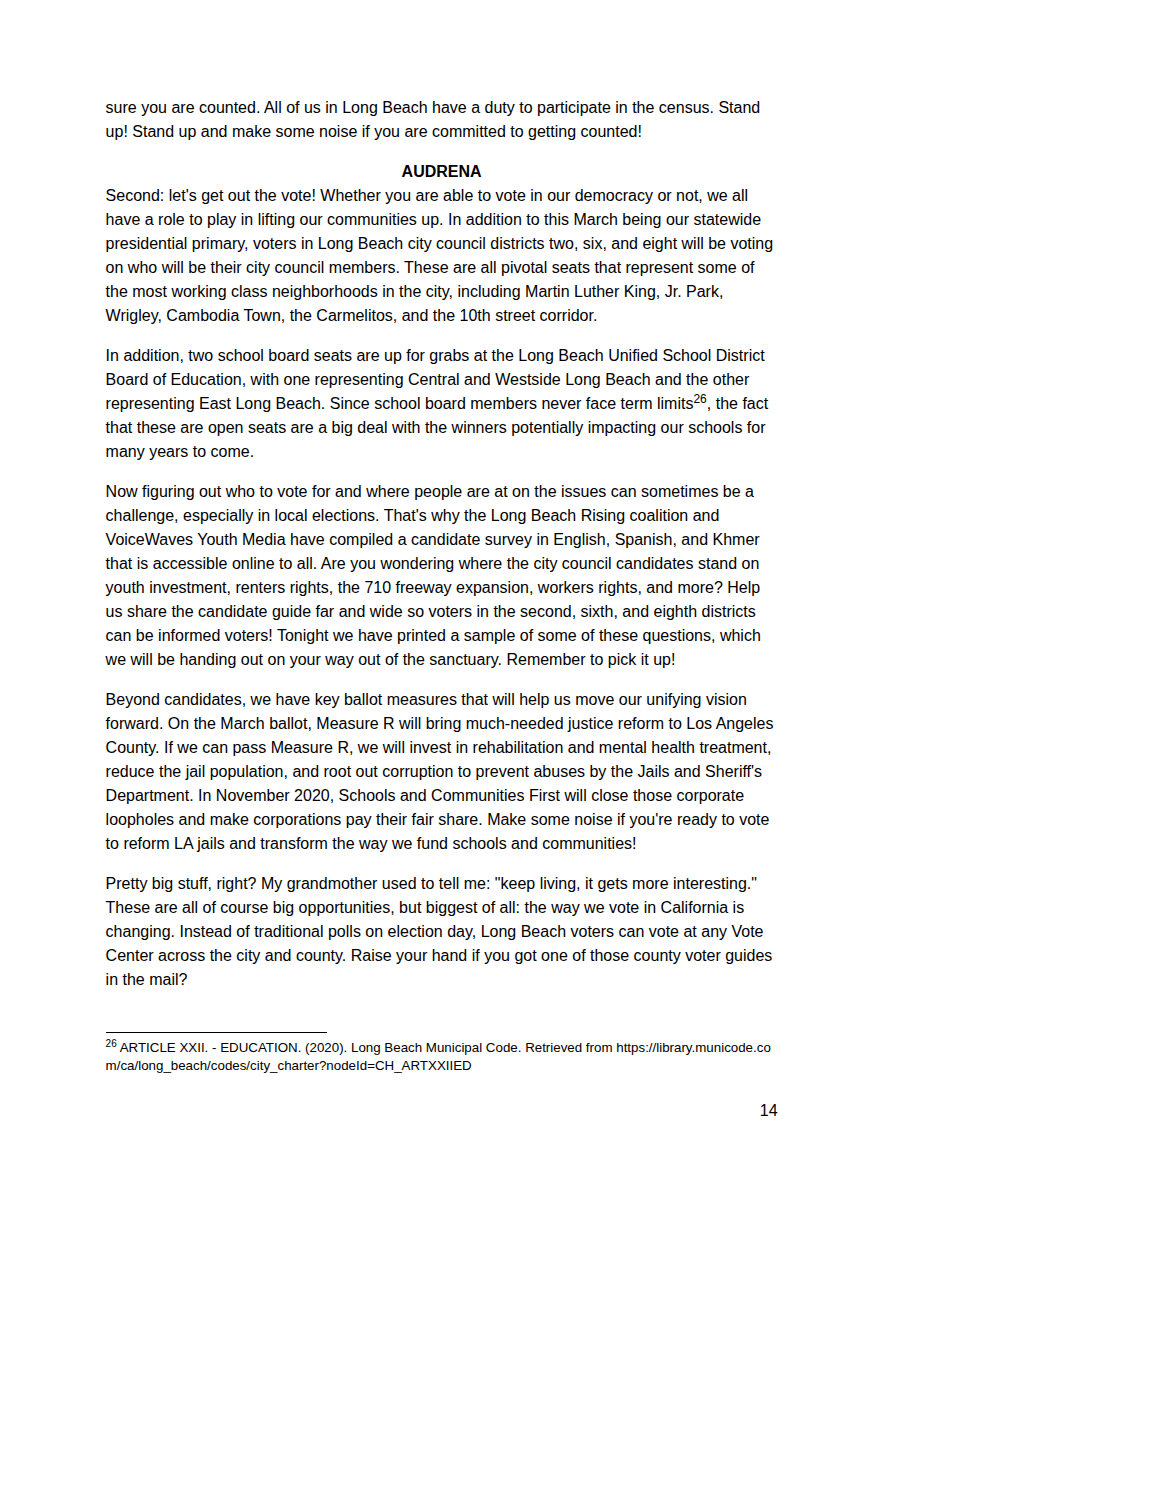sure you are counted. All of us in Long Beach have a duty to participate in the census. Stand up! Stand up and make some noise if you are committed to getting counted!
AUDRENA
Second: let's get out the vote! Whether you are able to vote in our democracy or not, we all have a role to play in lifting our communities up. In addition to this March being our statewide presidential primary, voters in Long Beach city council districts two, six, and eight will be voting on who will be their city council members. These are all pivotal seats that represent some of the most working class neighborhoods in the city, including Martin Luther King, Jr. Park, Wrigley, Cambodia Town, the Carmelitos, and the 10th street corridor.
In addition, two school board seats are up for grabs at the Long Beach Unified School District Board of Education, with one representing Central and Westside Long Beach and the other representing East Long Beach. Since school board members never face term limits26, the fact that these are open seats are a big deal with the winners potentially impacting our schools for many years to come.
Now figuring out who to vote for and where people are at on the issues can sometimes be a challenge, especially in local elections. That's why the Long Beach Rising coalition and VoiceWaves Youth Media have compiled a candidate survey in English, Spanish, and Khmer that is accessible online to all. Are you wondering where the city council candidates stand on youth investment, renters rights, the 710 freeway expansion, workers rights, and more? Help us share the candidate guide far and wide so voters in the second, sixth, and eighth districts can be informed voters! Tonight we have printed a sample of some of these questions, which we will be handing out on your way out of the sanctuary. Remember to pick it up!
Beyond candidates, we have key ballot measures that will help us move our unifying vision forward. On the March ballot, Measure R will bring much-needed justice reform to Los Angeles County. If we can pass Measure R, we will invest in rehabilitation and mental health treatment, reduce the jail population, and root out corruption to prevent abuses by the Jails and Sheriff's Department. In November 2020, Schools and Communities First will close those corporate loopholes and make corporations pay their fair share. Make some noise if you're ready to vote to reform LA jails and transform the way we fund schools and communities!
Pretty big stuff, right? My grandmother used to tell me: "keep living, it gets more interesting." These are all of course big opportunities, but biggest of all: the way we vote in California is changing. Instead of traditional polls on election day, Long Beach voters can vote at any Vote Center across the city and county. Raise your hand if you got one of those county voter guides in the mail?
26 ARTICLE XXII. - EDUCATION. (2020). Long Beach Municipal Code. Retrieved from https://library.municode.com/ca/long_beach/codes/city_charter?nodeId=CH_ARTXXIIED
14